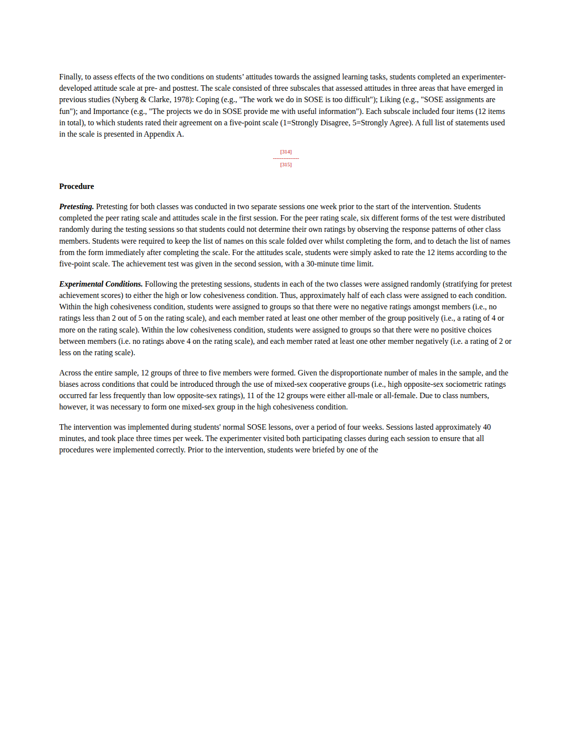Finally, to assess effects of the two conditions on students’ attitudes towards the assigned learning tasks, students completed an experimenter-developed attitude scale at pre- and posttest. The scale consisted of three subscales that assessed attitudes in three areas that have emerged in previous studies (Nyberg & Clarke, 1978): Coping (e.g., "The work we do in SOSE is too difficult"); Liking (e.g., "SOSE assignments are fun"); and Importance (e.g., "The projects we do in SOSE provide me with useful information"). Each subscale included four items (12 items in total), to which students rated their agreement on a five-point scale (1=Strongly Disagree, 5=Strongly Agree). A full list of statements used in the scale is presented in Appendix A.
[314]
---------------
[315]
Procedure
Pretesting. Pretesting for both classes was conducted in two separate sessions one week prior to the start of the intervention. Students completed the peer rating scale and attitudes scale in the first session. For the peer rating scale, six different forms of the test were distributed randomly during the testing sessions so that students could not determine their own ratings by observing the response patterns of other class members. Students were required to keep the list of names on this scale folded over whilst completing the form, and to detach the list of names from the form immediately after completing the scale. For the attitudes scale, students were simply asked to rate the 12 items according to the five-point scale. The achievement test was given in the second session, with a 30-minute time limit.
Experimental Conditions. Following the pretesting sessions, students in each of the two classes were assigned randomly (stratifying for pretest achievement scores) to either the high or low cohesiveness condition. Thus, approximately half of each class were assigned to each condition. Within the high cohesiveness condition, students were assigned to groups so that there were no negative ratings amongst members (i.e., no ratings less than 2 out of 5 on the rating scale), and each member rated at least one other member of the group positively (i.e., a rating of 4 or more on the rating scale). Within the low cohesiveness condition, students were assigned to groups so that there were no positive choices between members (i.e. no ratings above 4 on the rating scale), and each member rated at least one other member negatively (i.e. a rating of 2 or less on the rating scale).
Across the entire sample, 12 groups of three to five members were formed. Given the disproportionate number of males in the sample, and the biases across conditions that could be introduced through the use of mixed-sex cooperative groups (i.e., high opposite-sex sociometric ratings occurred far less frequently than low opposite-sex ratings), 11 of the 12 groups were either all-male or all-female. Due to class numbers, however, it was necessary to form one mixed-sex group in the high cohesiveness condition.
The intervention was implemented during students' normal SOSE lessons, over a period of four weeks. Sessions lasted approximately 40 minutes, and took place three times per week. The experimenter visited both participating classes during each session to ensure that all procedures were implemented correctly. Prior to the intervention, students were briefed by one of the